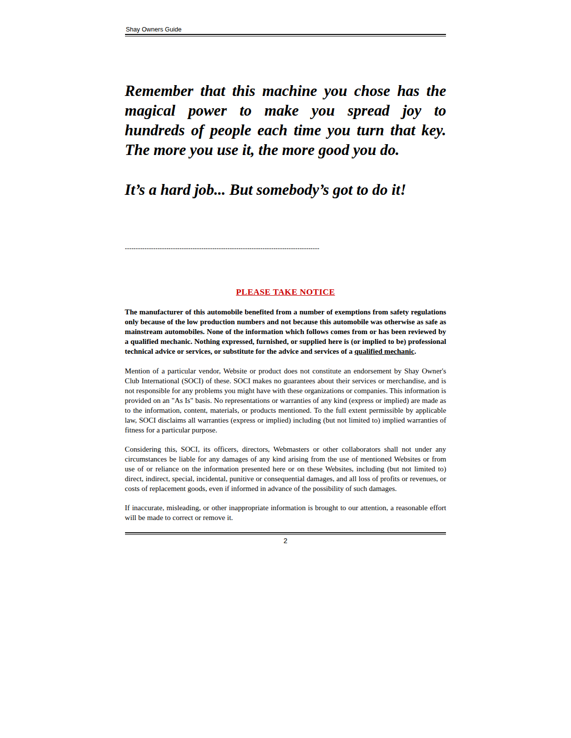Shay Owners Guide
Remember that this machine you chose has the magical power to make you spread joy to hundreds of people each time you turn that key. The more you use it, the more good you do.
It’s a hard job... But somebody’s got to do it!
-----------------------------------------------------------------------------------------
PLEASE TAKE NOTICE
The manufacturer of this automobile benefited from a number of exemptions from safety regulations only because of the low production numbers and not because this automobile was otherwise as safe as mainstream automobiles. None of the information which follows comes from or has been reviewed by a qualified mechanic. Nothing expressed, furnished, or supplied here is (or implied to be) professional technical advice or services, or substitute for the advice and services of a qualified mechanic.
Mention of a particular vendor, Website or product does not constitute an endorsement by Shay Owner's Club International (SOCI) of these. SOCI makes no guarantees about their services or merchandise, and is not responsible for any problems you might have with these organizations or companies. This information is provided on an "As Is" basis. No representations or warranties of any kind (express or implied) are made as to the information, content, materials, or products mentioned. To the full extent permissible by applicable law, SOCI disclaims all warranties (express or implied) including (but not limited to) implied warranties of fitness for a particular purpose.
Considering this, SOCI, its officers, directors, Webmasters or other collaborators shall not under any circumstances be liable for any damages of any kind arising from the use of mentioned Websites or from use of or reliance on the information presented here or on these Websites, including (but not limited to) direct, indirect, special, incidental, punitive or consequential damages, and all loss of profits or revenues, or costs of replacement goods, even if informed in advance of the possibility of such damages.
If inaccurate, misleading, or other inappropriate information is brought to our attention, a reasonable effort will be made to correct or remove it.
2